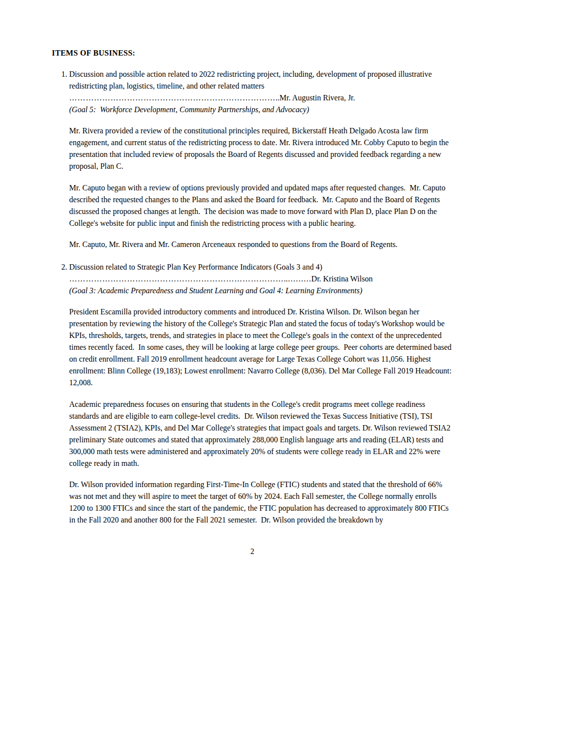ITEMS OF BUSINESS:
Discussion and possible action related to 2022 redistricting project, including, development of proposed illustrative redistricting plan, logistics, timeline, and other related matters …………………………………………………………………..Mr. Augustin Rivera, Jr.
(Goal 5: Workforce Development, Community Partnerships, and Advocacy)
Mr. Rivera provided a review of the constitutional principles required, Bickerstaff Heath Delgado Acosta law firm engagement, and current status of the redistricting process to date. Mr. Rivera introduced Mr. Cobby Caputo to begin the presentation that included review of proposals the Board of Regents discussed and provided feedback regarding a new proposal, Plan C.
Mr. Caputo began with a review of options previously provided and updated maps after requested changes. Mr. Caputo described the requested changes to the Plans and asked the Board for feedback. Mr. Caputo and the Board of Regents discussed the proposed changes at length. The decision was made to move forward with Plan D, place Plan D on the College's website for public input and finish the redistricting process with a public hearing.
Mr. Caputo, Mr. Rivera and Mr. Cameron Arceneaux responded to questions from the Board of Regents.
Discussion related to Strategic Plan Key Performance Indicators (Goals 3 and 4) ……………………………………………………………………..………Dr. Kristina Wilson
(Goal 3: Academic Preparedness and Student Learning and Goal 4: Learning Environments)
President Escamilla provided introductory comments and introduced Dr. Kristina Wilson. Dr. Wilson began her presentation by reviewing the history of the College's Strategic Plan and stated the focus of today's Workshop would be KPIs, thresholds, targets, trends, and strategies in place to meet the College's goals in the context of the unprecedented times recently faced. In some cases, they will be looking at large college peer groups. Peer cohorts are determined based on credit enrollment. Fall 2019 enrollment headcount average for Large Texas College Cohort was 11,056. Highest enrollment: Blinn College (19,183); Lowest enrollment: Navarro College (8,036). Del Mar College Fall 2019 Headcount: 12,008.
Academic preparedness focuses on ensuring that students in the College's credit programs meet college readiness standards and are eligible to earn college-level credits. Dr. Wilson reviewed the Texas Success Initiative (TSI), TSI Assessment 2 (TSIA2), KPIs, and Del Mar College's strategies that impact goals and targets. Dr. Wilson reviewed TSIA2 preliminary State outcomes and stated that approximately 288,000 English language arts and reading (ELAR) tests and 300,000 math tests were administered and approximately 20% of students were college ready in ELAR and 22% were college ready in math.
Dr. Wilson provided information regarding First-Time-In College (FTIC) students and stated that the threshold of 66% was not met and they will aspire to meet the target of 60% by 2024. Each Fall semester, the College normally enrolls 1200 to 1300 FTICs and since the start of the pandemic, the FTIC population has decreased to approximately 800 FTICs in the Fall 2020 and another 800 for the Fall 2021 semester. Dr. Wilson provided the breakdown by
2